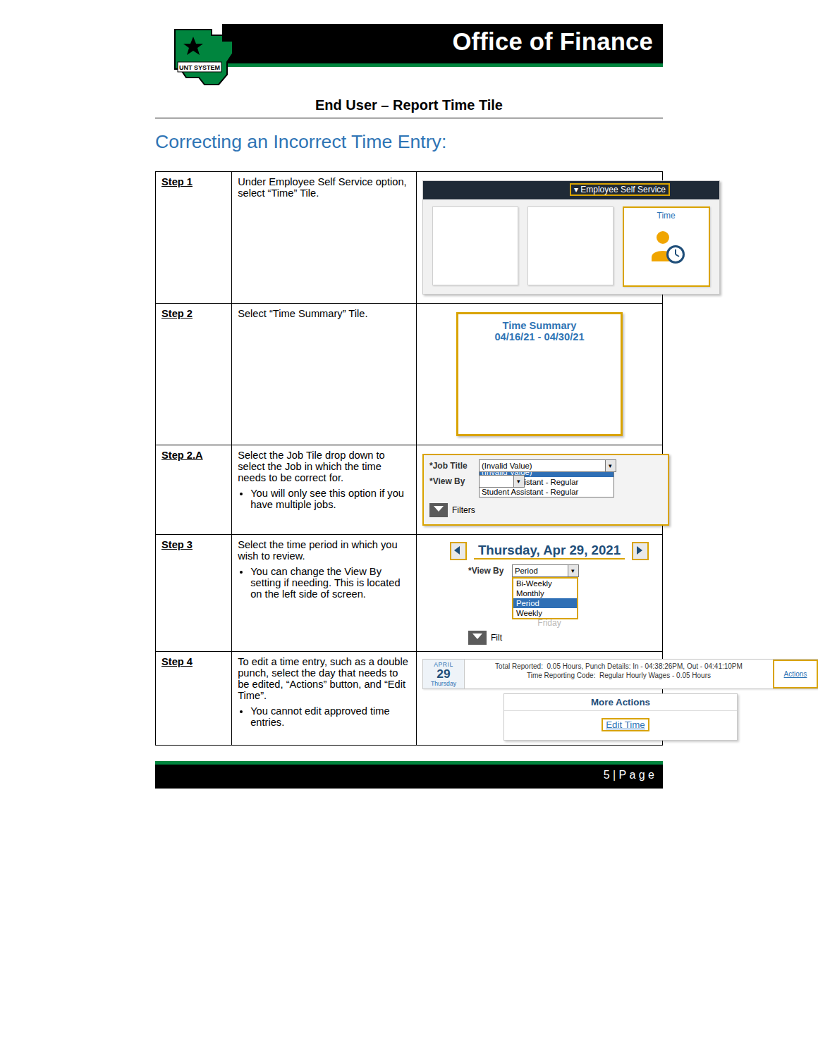Office of Finance
UNT SYSTEM
End User – Report Time Tile
Correcting an Incorrect Time Entry:
| Step 1 | Under Employee Self Service option, select “Time” Tile. | ▾ Employee Self Service Time |
| Step 2 | Select “Time Summary” Tile. | Time Summary 04/16/21 - 04/30/21 |
| Step 2.A | Select the Job Tile drop down to select the Job in which the time needs to be correct for. You will only see this option if you have multiple jobs. | *Job Title (Invalid Value) ▾ *View By ▾ (Invalid Value) Student Assistant - Regular Student Assistant - Regular Filters |
| Step 3 | Select the time period in which you wish to review. You can change the View By setting if needing. This is located on the left side of screen. | Thursday, Apr 29, 2021 *View By Period ▾ Bi-Weekly Monthly Period Weekly Friday Filt |
| Step 4 | To edit a time entry, such as a double punch, select the day that needs to be edited, “Actions” button, and “Edit Time”. You cannot edit approved time entries. | APRIL 29 Thursday Total Reported: 0.05 Hours, Punch Details: In - 04:38:26PM, Out - 04:41:10PM Time Reporting Code: Regular Hourly Wages - 0.05 Hours Actions More Actions Edit Time |
5 | P a g e